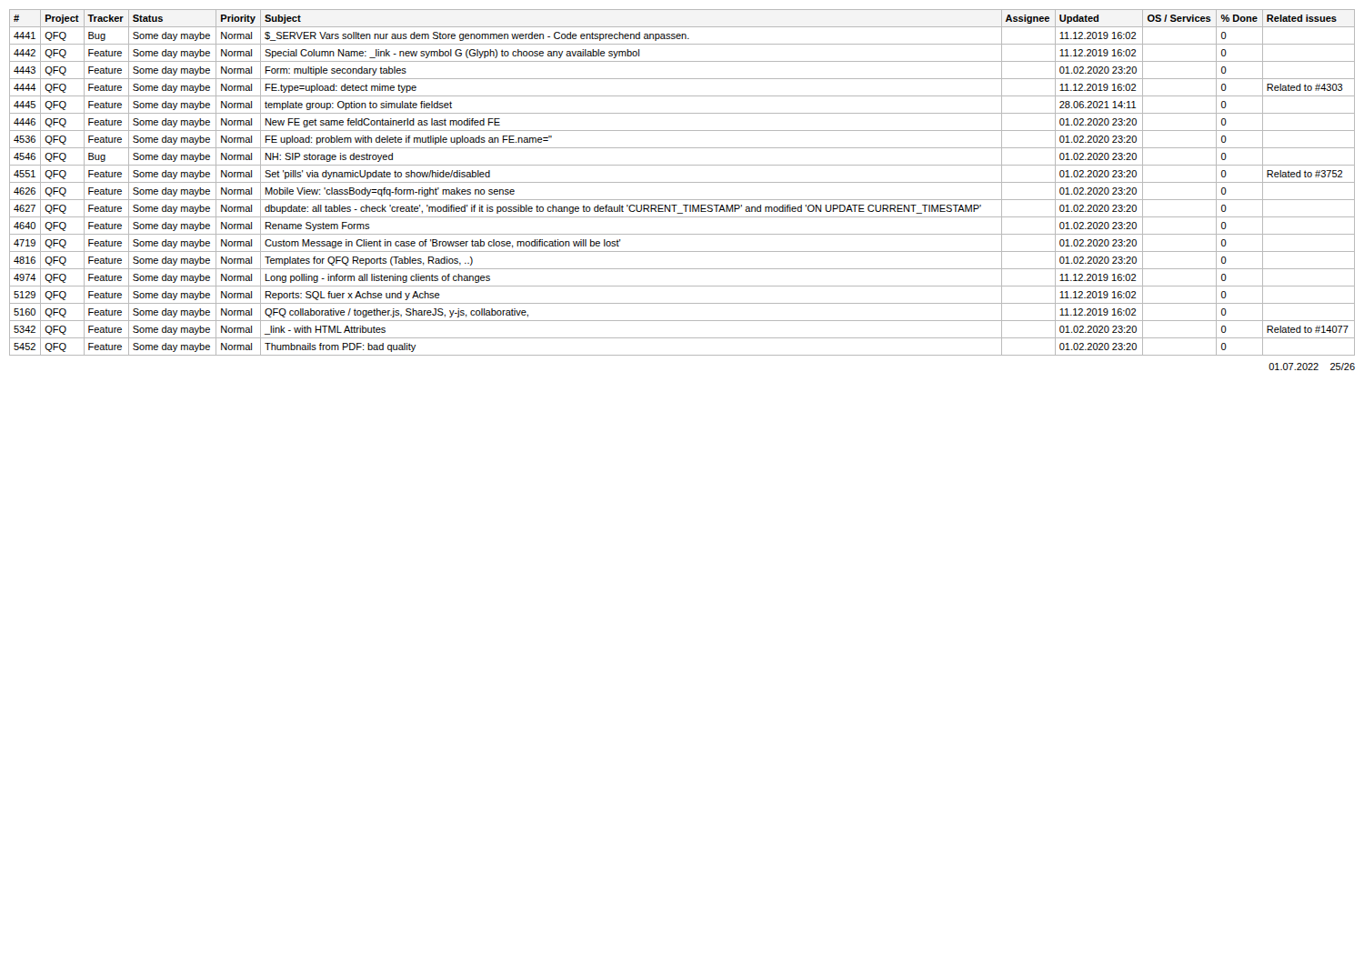| # | Project | Tracker | Status | Priority | Subject | Assignee | Updated | OS / Services | % Done | Related issues |
| --- | --- | --- | --- | --- | --- | --- | --- | --- | --- | --- |
| 4441 | QFQ | Bug | Some day maybe | Normal | $_SERVER Vars sollten nur aus dem Store genommen werden - Code entsprechend anpassen. | | 11.12.2019 16:02 | | 0 | |
| 4442 | QFQ | Feature | Some day maybe | Normal | Special Column Name: _link - new symbol G (Glyph) to choose any available symbol | | 11.12.2019 16:02 | | 0 | |
| 4443 | QFQ | Feature | Some day maybe | Normal | Form: multiple secondary tables | | 01.02.2020 23:20 | | 0 | |
| 4444 | QFQ | Feature | Some day maybe | Normal | FE.type=upload: detect mime type | | 11.12.2019 16:02 | | 0 | Related to #4303 |
| 4445 | QFQ | Feature | Some day maybe | Normal | template group: Option to simulate fieldset | | 28.06.2021 14:11 | | 0 | |
| 4446 | QFQ | Feature | Some day maybe | Normal | New FE get same feldContainerId as last modifed FE | | 01.02.2020 23:20 | | 0 | |
| 4536 | QFQ | Feature | Some day maybe | Normal | FE upload: problem with delete if mutliple uploads an FE.name=" | | 01.02.2020 23:20 | | 0 | |
| 4546 | QFQ | Bug | Some day maybe | Normal | NH: SIP storage is destroyed | | 01.02.2020 23:20 | | 0 | |
| 4551 | QFQ | Feature | Some day maybe | Normal | Set 'pills' via dynamicUpdate to show/hide/disabled | | 01.02.2020 23:20 | | 0 | Related to #3752 |
| 4626 | QFQ | Feature | Some day maybe | Normal | Mobile View: 'classBody=qfq-form-right' makes no sense | | 01.02.2020 23:20 | | 0 | |
| 4627 | QFQ | Feature | Some day maybe | Normal | dbupdate: all tables - check 'create', 'modified' if it is possible to change to default 'CURRENT_TIMESTAMP' and modified 'ON UPDATE CURRENT_TIMESTAMP' | | 01.02.2020 23:20 | | 0 | |
| 4640 | QFQ | Feature | Some day maybe | Normal | Rename System Forms | | 01.02.2020 23:20 | | 0 | |
| 4719 | QFQ | Feature | Some day maybe | Normal | Custom Message in Client in case of 'Browser tab close, modification will be lost' | | 01.02.2020 23:20 | | 0 | |
| 4816 | QFQ | Feature | Some day maybe | Normal | Templates for QFQ Reports (Tables, Radios, ..) | | 01.02.2020 23:20 | | 0 | |
| 4974 | QFQ | Feature | Some day maybe | Normal | Long polling - inform all listening clients of changes | | 11.12.2019 16:02 | | 0 | |
| 5129 | QFQ | Feature | Some day maybe | Normal | Reports: SQL fuer x Achse und y Achse | | 11.12.2019 16:02 | | 0 | |
| 5160 | QFQ | Feature | Some day maybe | Normal | QFQ collaborative / together.js, ShareJS, y-js, collaborative, | | 11.12.2019 16:02 | | 0 | |
| 5342 | QFQ | Feature | Some day maybe | Normal | _link - with HTML Attributes | | 01.02.2020 23:20 | | 0 | Related to #14077 |
| 5452 | QFQ | Feature | Some day maybe | Normal | Thumbnails from PDF: bad quality | | 01.02.2020 23:20 | | 0 | |
01.07.2022 25/26